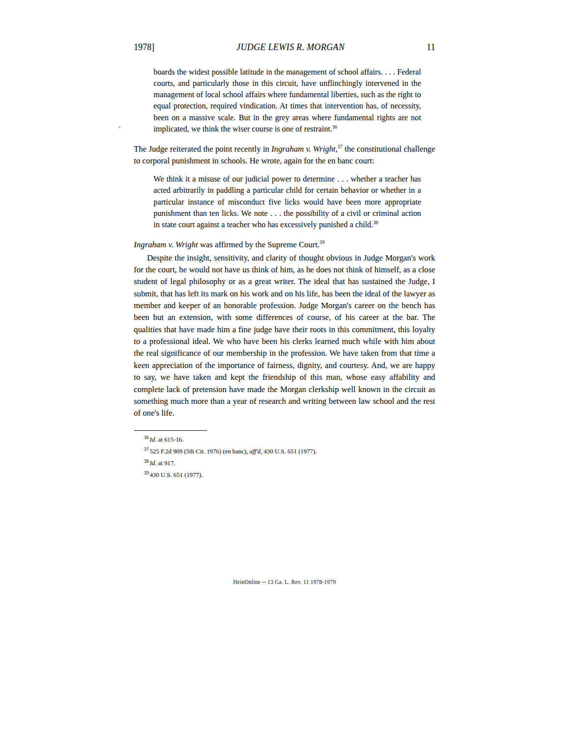1978] JUDGE LEWIS R. MORGAN 11
◦
boards the widest possible latitude in the management of school affairs. . . . Federal courts, and particularly those in this circuit, have unflinchingly intervened in the management of local school affairs where fundamental liberties, such as the right to equal protection, required vindication. At times that intervention has, of necessity, been on a massive scale. But in the grey areas where fundamental rights are not implicated, we think the wiser course is one of restraint.36
The Judge reiterated the point recently in Ingraham v. Wright,37 the constitutional challenge to corporal punishment in schools. He wrote, again for the en banc court:
We think it a misuse of our judicial power to determine . . . whether a teacher has acted arbitrarily in paddling a particular child for certain behavior or whether in a particular instance of misconduct five licks would have been more appropriate punishment than ten licks. We note . . . the possibility of a civil or criminal action in state court against a teacher who has excessively punished a child.38
Ingraham v. Wright was affirmed by the Supreme Court.39
Despite the insight, sensitivity, and clarity of thought obvious in Judge Morgan's work for the court, he would not have us think of him, as he does not think of himself, as a close student of legal philosophy or as a great writer. The ideal that has sustained the Judge, I submit, that has left its mark on his work and on his life, has been the ideal of the lawyer as member and keeper of an honorable profession. Judge Morgan's career on the bench has been but an extension, with some differences of course, of his career at the bar. The qualities that have made him a fine judge have their roots in this commitment, this loyalty to a professional ideal. We who have been his clerks learned much while with him about the real significance of our membership in the profession. We have taken from that time a keen appreciation of the importance of fairness, dignity, and courtesy. And, we are happy to say, we have taken and kept the friendship of this man, whose easy affability and complete lack of pretension have made the Morgan clerkship well known in the circuit as something much more than a year of research and writing between law school and the rest of one's life.
36 Id. at 615-16.
37525 F.2d 909 (5th Cir. 1976) (en banc), aff'd, 430 U.S. 651 (1977).
38 Id. at 917.
39430 U.S. 651 (1977).
HeinOnline -- 13 Ga. L. Rev. 11 1978-1979